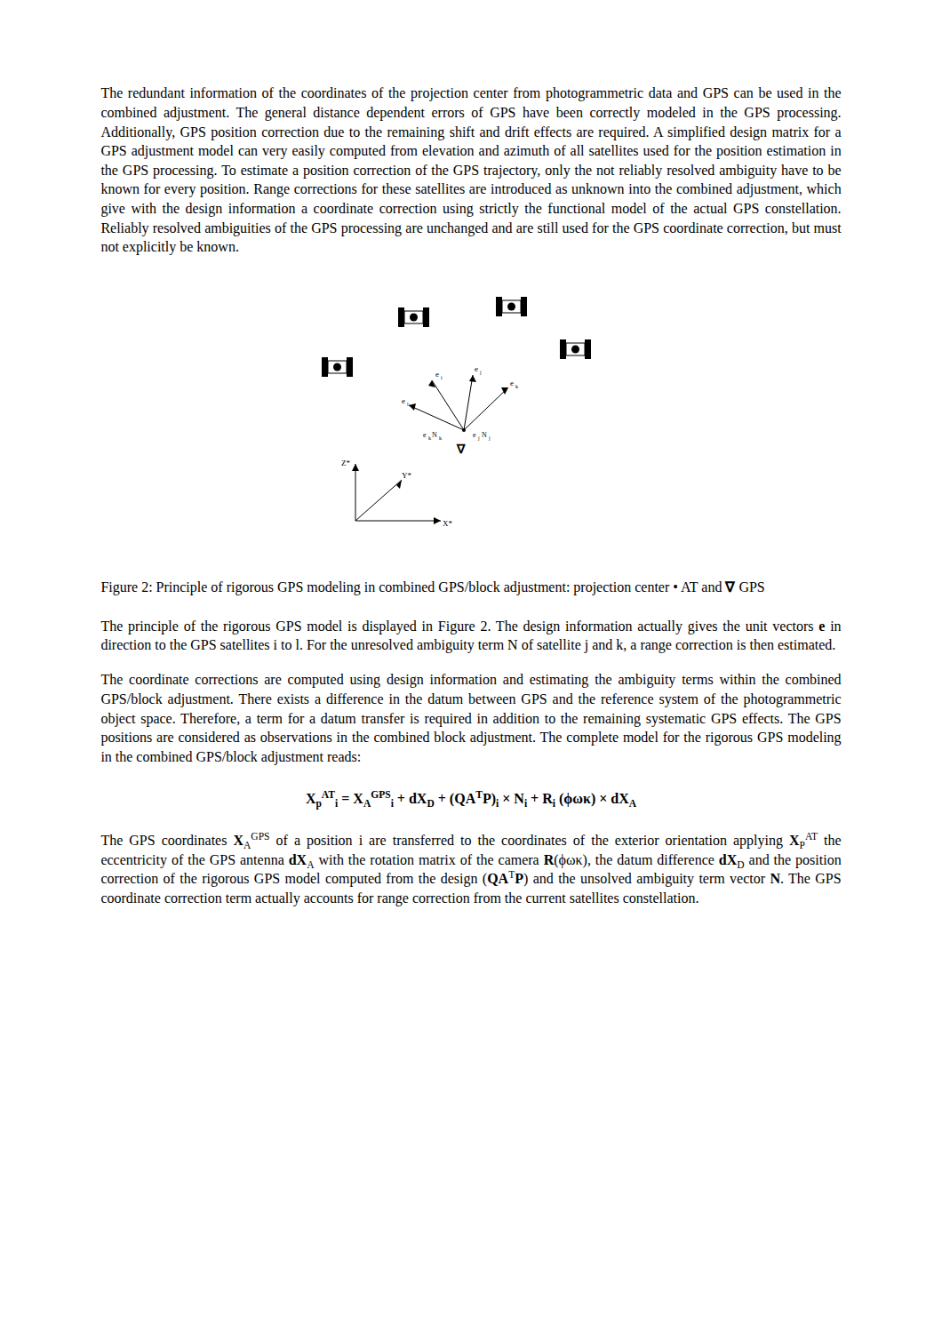The redundant information of the coordinates of the projection center from photogrammetric data and GPS can be used in the combined adjustment. The general distance dependent errors of GPS have been correctly modeled in the GPS processing. Additionally, GPS position correction due to the remaining shift and drift effects are required. A simplified design matrix for a GPS adjustment model can very easily computed from elevation and azimuth of all satellites used for the position estimation in the GPS processing. To estimate a position correction of the GPS trajectory, only the not reliably resolved ambiguity have to be known for every position. Range corrections for these satellites are introduced as unknown into the combined adjustment, which give with the design information a coordinate correction using strictly the functional model of the actual GPS constellation. Reliably resolved ambiguities of the GPS processing are unchanged and are still used for the GPS coordinate correction, but must not explicitly be known.
e i e j e k e l e k N k e j N j ∇ Z* X* Y*
Figure 2: Principle of rigorous GPS modeling in combined GPS/block adjustment: projection center • AT and ∇ GPS
The principle of the rigorous GPS model is displayed in Figure 2. The design information actually gives the unit vectors e in direction to the GPS satellites i to l. For the unresolved ambiguity term N of satellite j and k, a range correction is then estimated.
The coordinate corrections are computed using design information and estimating the ambiguity terms within the combined GPS/block adjustment. There exists a difference in the datum between GPS and the reference system of the photogrammetric object space. Therefore, a term for a datum transfer is required in addition to the remaining systematic GPS effects. The GPS positions are considered as observations in the combined block adjustment. The complete model for the rigorous GPS modeling in the combined GPS/block adjustment reads:
XpATi = XAGPSi + dXD + (QATP)i × Ni + Ri (ϕωκ) × dXA
The GPS coordinates XAGPS of a position i are transferred to the coordinates of the exterior orientation applying XPAT the eccentricity of the GPS antenna dXA with the rotation matrix of the camera R(ϕωκ), the datum difference dXD and the position correction of the rigorous GPS model computed from the design (QATP) and the unsolved ambiguity term vector N. The GPS coordinate correction term actually accounts for range correction from the current satellites constellation.